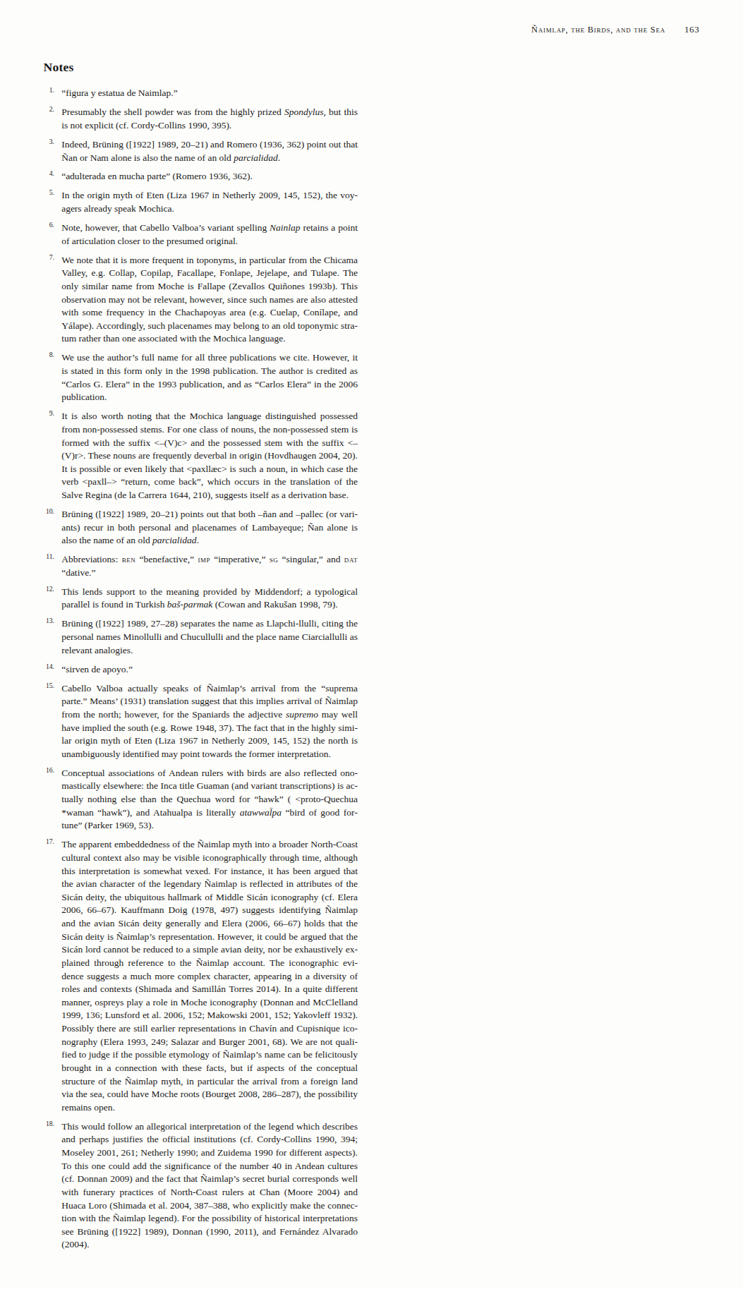Ñaimlap, the Birds, and the Sea 163
Notes
1“figura y estatua de Naimlap.”
2 Presumably the shell powder was from the highly prized Spondylus, but this is not explicit (cf. Cordy-Collins 1990, 395).
3 Indeed, Brüning ([1922] 1989, 20–21) and Romero (1936, 362) point out that Ñan or Nam alone is also the name of an old parcialidad.
4“adulterada en mucha parte” (Romero 1936, 362).
5 In the origin myth of Eten (Liza 1967 in Netherly 2009, 145, 152), the voyagers already speak Mochica.
6 Note, however, that Cabello Valboa’s variant spelling Nainlap retains a point of articulation closer to the presumed original.
7 We note that it is more frequent in toponyms, in particular from the Chicama Valley, e.g. Collap, Copilap, Facallape, Fonlape, Jejelape, and Tulape. The only similar name from Moche is Fallape (Zevallos Quiñones 1993b). This observation may not be relevant, however, since such names are also attested with some frequency in the Chachapoyas area (e.g. Cuelap, Conílape, and Yálape). Accordingly, such placenames may belong to an old toponymic stratum rather than one associated with the Mochica language.
8 We use the author’s full name for all three publications we cite. However, it is stated in this form only in the 1998 publication. The author is credited as “Carlos G. Elera” in the 1993 publication, and as “Carlos Elera” in the 2006 publication.
9 It is also worth noting that the Mochica language distinguished possessed from non-possessed stems. For one class of nouns, the non-possessed stem is formed with the suffix <–(V)c> and the possessed stem with the suffix <–(V)r>. These nouns are frequently deverbal in origin (Hovdhaugen 2004, 20). It is possible or even likely that <paxllæc> is such a noun, in which case the verb <paxll–> “return, come back”, which occurs in the translation of the Salve Regina (de la Carrera 1644, 210), suggests itself as a derivation base.
10 Brüning ([1922] 1989, 20–21) points out that both –ñan and –pallec (or variants) recur in both personal and placenames of Lambayeque; Ñan alone is also the name of an old parcialidad.
11 Abbreviations: ben “benefactive,” imp “imperative,” sg “singular,” and dat “dative.”
12 This lends support to the meaning provided by Middendorf; a typological parallel is found in Turkish baš-parmak (Cowan and Rakušan 1998, 79).
13 Brüning ([1922] 1989, 27–28) separates the name as Llapchi-llulli, citing the personal names Minollulli and Chucullulli and the place name Ciarciallulli as relevant analogies.
14“sirven de apoyo.”
15 Cabello Valboa actually speaks of Ñaimlap’s arrival from the “suprema parte.” Means’ (1931) translation suggest that this implies arrival of Ñaimlap from the north; however, for the Spaniards the adjective supremo may well have implied the south (e.g. Rowe 1948, 37). The fact that in the highly similar origin myth of Eten (Liza 1967 in Netherly 2009, 145, 152) the north is unambiguously identified may point towards the former interpretation.
16 Conceptual associations of Andean rulers with birds are also reflected onomastically elsewhere: the Inca title Guaman (and variant transcriptions) is actually nothing else than the Quechua word for “hawk” ( <proto-Quechua *waman “hawk”), and Atahualpa is literally atawwal̄pa “bird of good fortune” (Parker 1969, 53).
17 The apparent embeddedness of the Ñaimlap myth into a broader North-Coast cultural context also may be visible iconographically through time, although this interpretation is somewhat vexed. For instance, it has been argued that the avian character of the legendary Ñaimlap is reflected in attributes of the Sicán deity, the ubiquitous hallmark of Middle Sicán iconography (cf. Elera 2006, 66–67). Kauffmann Doig (1978, 497) suggests identifying Ñaimlap and the avian Sicán deity generally and Elera (2006, 66–67) holds that the Sicán deity is Ñaimlap’s representation. However, it could be argued that the Sicán lord cannot be reduced to a simple avian deity, nor be exhaustively explained through reference to the Ñaimlap account. The iconographic evidence suggests a much more complex character, appearing in a diversity of roles and contexts (Shimada and Samillán Torres 2014). In a quite different manner, ospreys play a role in Moche iconography (Donnan and McClelland 1999, 136; Lunsford et al. 2006, 152; Makowski 2001, 152; Yakovleff 1932). Possibly there are still earlier representations in Chavín and Cupisnique iconography (Elera 1993, 249; Salazar and Burger 2001, 68). We are not qualified to judge if the possible etymology of Ñaimlap’s name can be felicitously brought in a connection with these facts, but if aspects of the conceptual structure of the Ñaimlap myth, in particular the arrival from a foreign land via the sea, could have Moche roots (Bourget 2008, 286–287), the possibility remains open.
18 This would follow an allegorical interpretation of the legend which describes and perhaps justifies the official institutions (cf. Cordy-Collins 1990, 394; Moseley 2001, 261; Netherly 1990; and Zuidema 1990 for different aspects). To this one could add the significance of the number 40 in Andean cultures (cf. Donnan 2009) and the fact that Ñaimlap’s secret burial corresponds well with funerary practices of North-Coast rulers at Chan (Moore 2004) and Huaca Loro (Shimada et al. 2004, 387–388, who explicitly make the connection with the Ñaimlap legend). For the possibility of historical interpretations see Brüning ([1922] 1989), Donnan (1990, 2011), and Fernández Alvarado (2004).